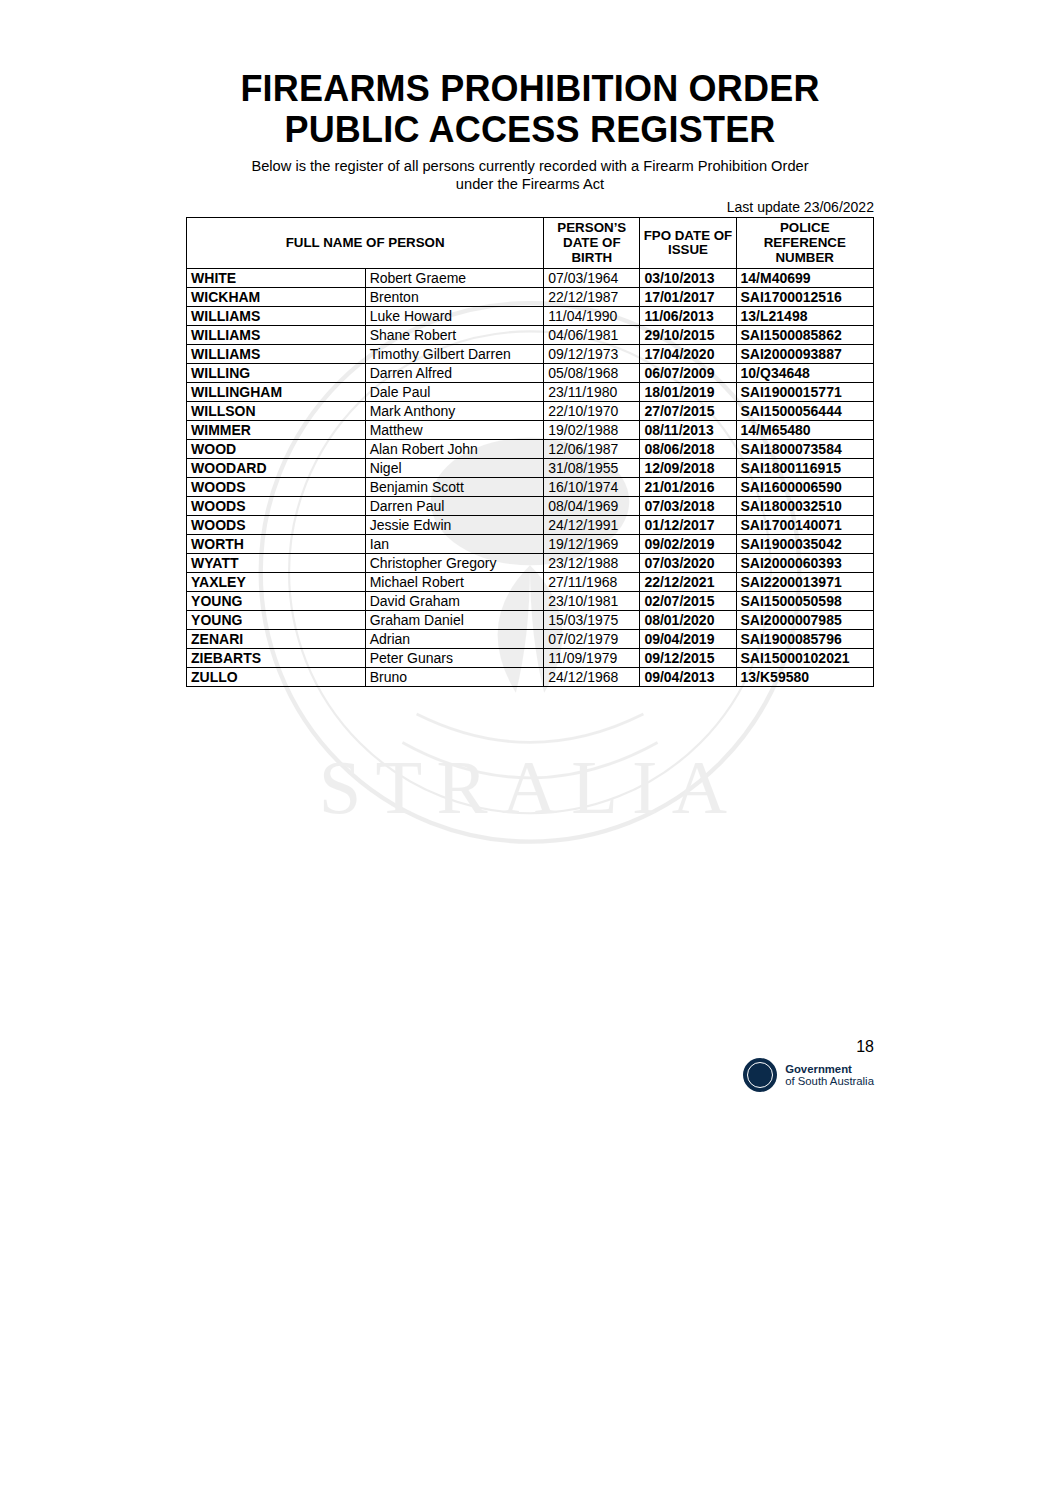STRALIA
FIREARMS PROHIBITION ORDER
PUBLIC ACCESS REGISTER
Below is the register of all persons currently recorded with a Firearm Prohibition Order
under the Firearms Act
Last update 23/06/2022
| FULL NAME OF PERSON | PERSON’S DATE OF BIRTH | FPO DATE OF ISSUE | POLICE REFERENCE NUMBER |
| --- | --- | --- | --- |
| WHITE | Robert Graeme | 07/03/1964 | 03/10/2013 | 14/M40699 |
| WICKHAM | Brenton | 22/12/1987 | 17/01/2017 | SAI1700012516 |
| WILLIAMS | Luke Howard | 11/04/1990 | 11/06/2013 | 13/L21498 |
| WILLIAMS | Shane Robert | 04/06/1981 | 29/10/2015 | SAI1500085862 |
| WILLIAMS | Timothy Gilbert Darren | 09/12/1973 | 17/04/2020 | SAI2000093887 |
| WILLING | Darren Alfred | 05/08/1968 | 06/07/2009 | 10/Q34648 |
| WILLINGHAM | Dale Paul | 23/11/1980 | 18/01/2019 | SAI1900015771 |
| WILLSON | Mark Anthony | 22/10/1970 | 27/07/2015 | SAI1500056444 |
| WIMMER | Matthew | 19/02/1988 | 08/11/2013 | 14/M65480 |
| WOOD | Alan Robert John | 12/06/1987 | 08/06/2018 | SAI1800073584 |
| WOODARD | Nigel | 31/08/1955 | 12/09/2018 | SAI1800116915 |
| WOODS | Benjamin Scott | 16/10/1974 | 21/01/2016 | SAI1600006590 |
| WOODS | Darren Paul | 08/04/1969 | 07/03/2018 | SAI1800032510 |
| WOODS | Jessie Edwin | 24/12/1991 | 01/12/2017 | SAI1700140071 |
| WORTH | Ian | 19/12/1969 | 09/02/2019 | SAI1900035042 |
| WYATT | Christopher Gregory | 23/12/1988 | 07/03/2020 | SAI2000060393 |
| YAXLEY | Michael Robert | 27/11/1968 | 22/12/2021 | SAI2200013971 |
| YOUNG | David Graham | 23/10/1981 | 02/07/2015 | SAI1500050598 |
| YOUNG | Graham Daniel | 15/03/1975 | 08/01/2020 | SAI2000007985 |
| ZENARI | Adrian | 07/02/1979 | 09/04/2019 | SAI1900085796 |
| ZIEBARTS | Peter Gunars | 11/09/1979 | 09/12/2015 | SAI15000102021 |
| ZULLO | Bruno | 24/12/1968 | 09/04/2013 | 13/K59580 |
18
Government
of South Australia